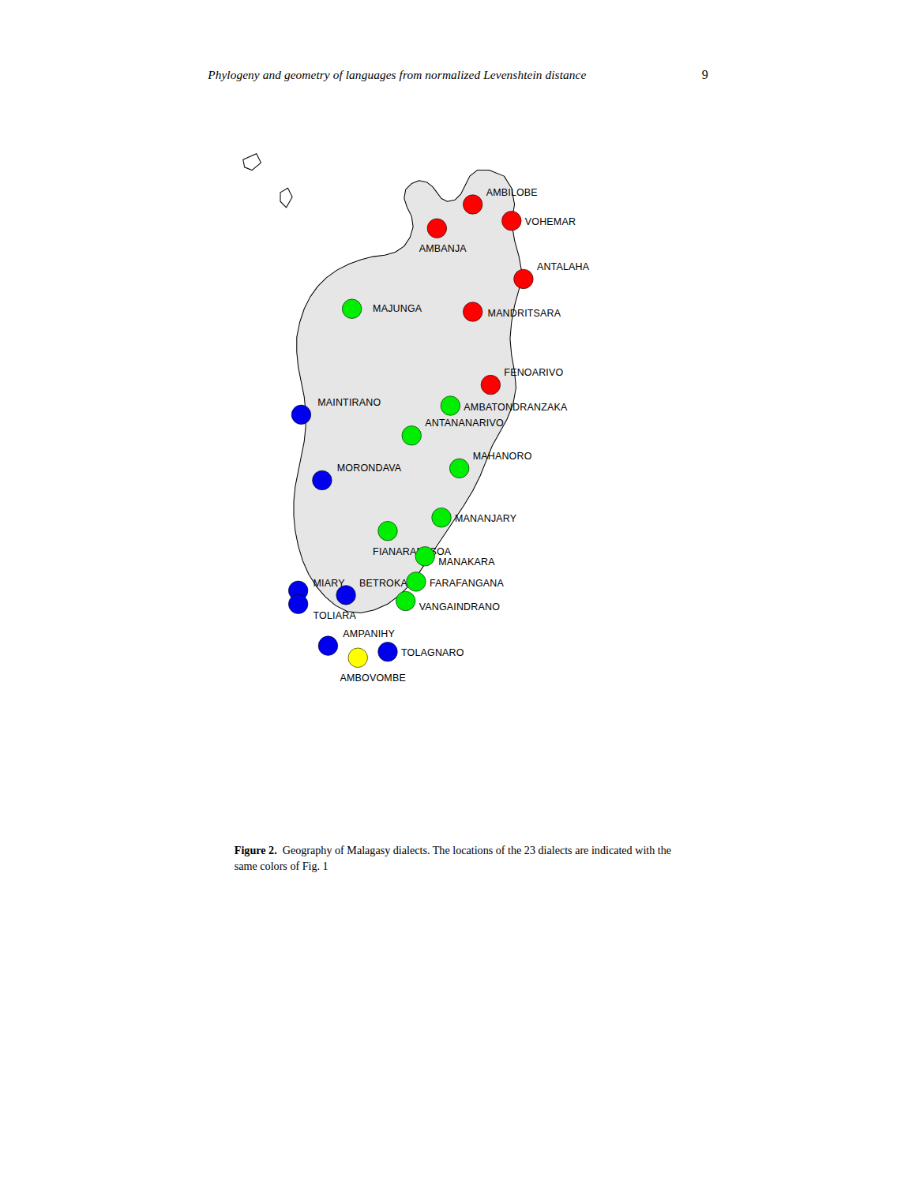Phylogeny and geometry of languages from normalized Levenshtein distance
9
AMBILOBE VOHEMAR AMBANJA ANTALAHA MAJUNGA MANDRITSARA FENOARIVO AMBATONDRANZAKA MAINTIRANO ANTANANARIVO MAHANORO MORONDAVA MANANJARY FIANARANTSOA MANAKARA FARAFANGANA BETROKA MIARY TOLIARA VANGAINDRANO AMPANIHY TOLAGNARO AMBOVOMBE
Figure 2. Geography of Malagasy dialects. The locations of the 23 dialects are indicated with the same colors of Fig. 1